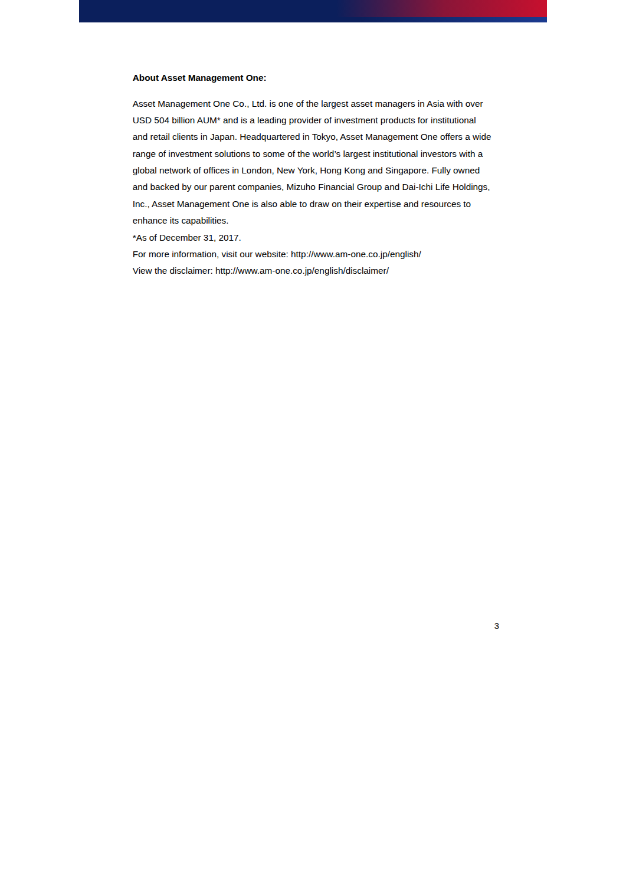About Asset Management One:
Asset Management One Co., Ltd. is one of the largest asset managers in Asia with over USD 504 billion AUM* and is a leading provider of investment products for institutional and retail clients in Japan. Headquartered in Tokyo, Asset Management One offers a wide range of investment solutions to some of the world’s largest institutional investors with a global network of offices in London, New York, Hong Kong and Singapore. Fully owned and backed by our parent companies, Mizuho Financial Group and Dai-Ichi Life Holdings, Inc., Asset Management One is also able to draw on their expertise and resources to enhance its capabilities.
*As of December 31, 2017.
For more information, visit our website: http://www.am-one.co.jp/english/
View the disclaimer: http://www.am-one.co.jp/english/disclaimer/
3